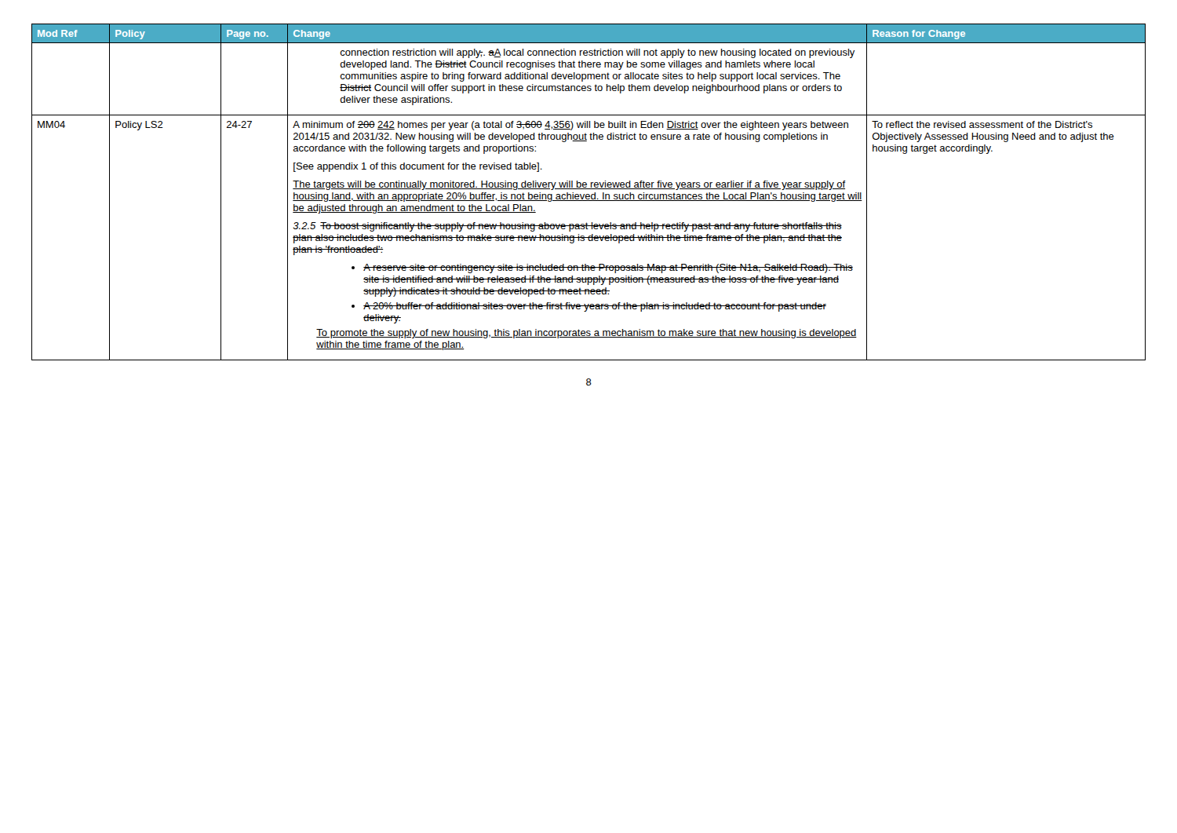| Mod Ref | Policy | Page no. | Change | Reason for Change |
| --- | --- | --- | --- | --- |
| | | | connection restriction will apply , . a A local connection restriction will not apply to new housing located on previously developed land. The District Council recognises that there may be some villages and hamlets where local communities aspire to bring forward additional development or allocate sites to help support local services. The District Council will offer support in these circumstances to help them develop neighbourhood plans or orders to deliver these aspirations. | |
| MM04 | Policy LS2 | 24-27 | A minimum of 200 242 homes per year (a total of 3,600 4,356 ) will be built in Eden District over the eighteen years between 2014/15 and 2031/32. New housing will be developed through out the district to ensure a rate of housing completions in accordance with the following targets and proportions: [See appendix 1 of this document for the revised table]. The targets will be continually monitored. Housing delivery will be reviewed after five years or earlier if a five year supply of housing land, with an appropriate 20% buffer, is not being achieved. In such circumstances the Local Plan's housing target will be adjusted through an amendment to the Local Plan. 3.2.5 To boost significantly the supply of new housing above past levels and help rectify past and any future shortfalls this plan also includes two mechanisms to make sure new housing is developed within the time frame of the plan, and that the plan is 'frontloaded': A reserve site or contingency site is included on the Proposals Map at Penrith (Site N1a, Salkeld Road). This site is identified and will be released if the land supply position (measured as the loss of the five year land supply) indicates it should be developed to meet need. A 20% buffer of additional sites over the first five years of the plan is included to account for past under delivery. To promote the supply of new housing, this plan incorporates a mechanism to make sure that new housing is developed within the time frame of the plan. | To reflect the revised assessment of the District's Objectively Assessed Housing Need and to adjust the housing target accordingly. |
8